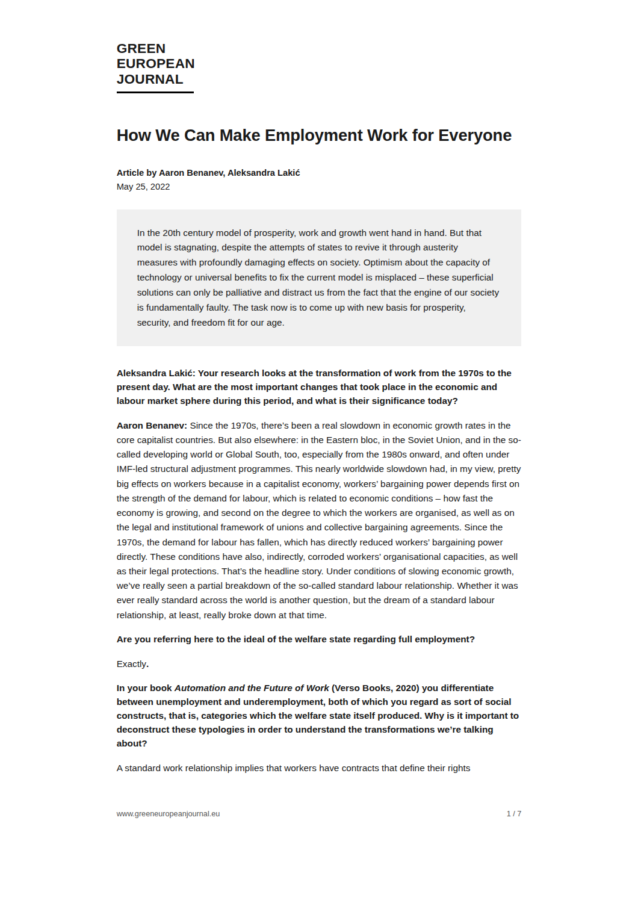Green
European
Journal
How We Can Make Employment Work for Everyone
Article by Aaron Benanev, Aleksandra Lakić
May 25, 2022
In the 20th century model of prosperity, work and growth went hand in hand. But that model is stagnating, despite the attempts of states to revive it through austerity measures with profoundly damaging effects on society. Optimism about the capacity of technology or universal benefits to fix the current model is misplaced – these superficial solutions can only be palliative and distract us from the fact that the engine of our society is fundamentally faulty. The task now is to come up with new basis for prosperity, security, and freedom fit for our age.
Aleksandra Lakić: Your research looks at the transformation of work from the 1970s to the present day. What are the most important changes that took place in the economic and labour market sphere during this period, and what is their significance today?
Aaron Benanev: Since the 1970s, there’s been a real slowdown in economic growth rates in the core capitalist countries. But also elsewhere: in the Eastern bloc, in the Soviet Union, and in the so-called developing world or Global South, too, especially from the 1980s onward, and often under IMF-led structural adjustment programmes. This nearly worldwide slowdown had, in my view, pretty big effects on workers because in a capitalist economy, workers’ bargaining power depends first on the strength of the demand for labour, which is related to economic conditions – how fast the economy is growing, and second on the degree to which the workers are organised, as well as on the legal and institutional framework of unions and collective bargaining agreements. Since the 1970s, the demand for labour has fallen, which has directly reduced workers’ bargaining power directly. These conditions have also, indirectly, corroded workers’ organisational capacities, as well as their legal protections. That’s the headline story. Under conditions of slowing economic growth, we’ve really seen a partial breakdown of the so-called standard labour relationship. Whether it was ever really standard across the world is another question, but the dream of a standard labour relationship, at least, really broke down at that time.
Are you referring here to the ideal of the welfare state regarding full employment?
Exactly.
In your book Automation and the Future of Work (Verso Books, 2020) you differentiate between unemployment and underemployment, both of which you regard as sort of social constructs, that is, categories which the welfare state itself produced. Why is it important to deconstruct these typologies in order to understand the transformations we’re talking about?
A standard work relationship implies that workers have contracts that define their rights
www.greeneuropeanjournal.eu 1 / 7